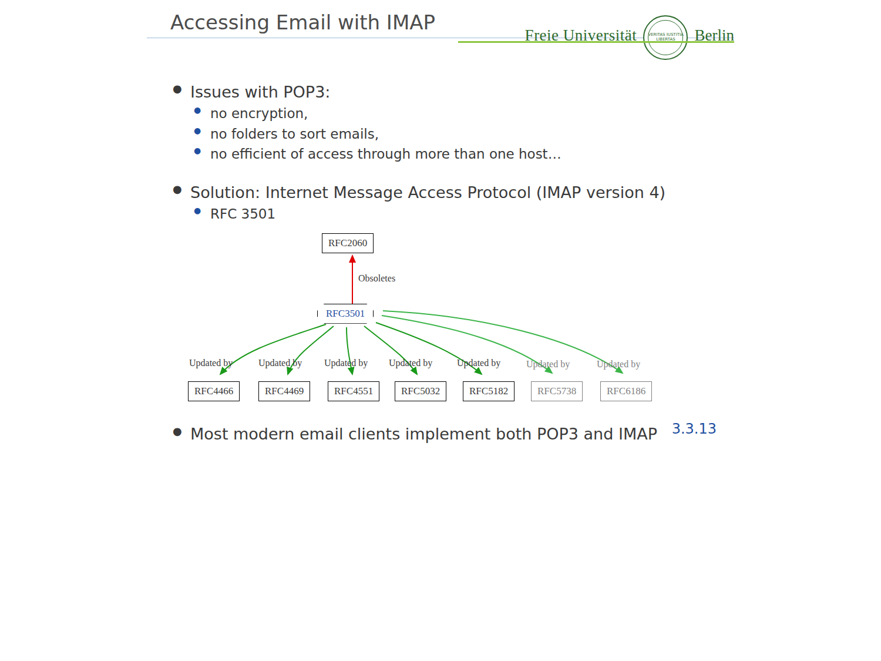Freie Universität VERITAS IUSTITIA
LIBERTAS Berlin
Accessing Email with IMAP
Issues with POP3:
no encryption,
no folders to sort emails,
no efficient of access through more than one host…
Solution: Internet Message Access Protocol (IMAP version 4)
RFC 3501
RFC2060
Obsoletes
RFC3501
Updated by
Updated by
Updated by
Updated by
Updated by
Updated by
Updated by
RFC4466
RFC4469
RFC4551
RFC5032
RFC5182
RFC5738
RFC6186
Most modern email clients implement both POP3 and IMAP
3.3.13